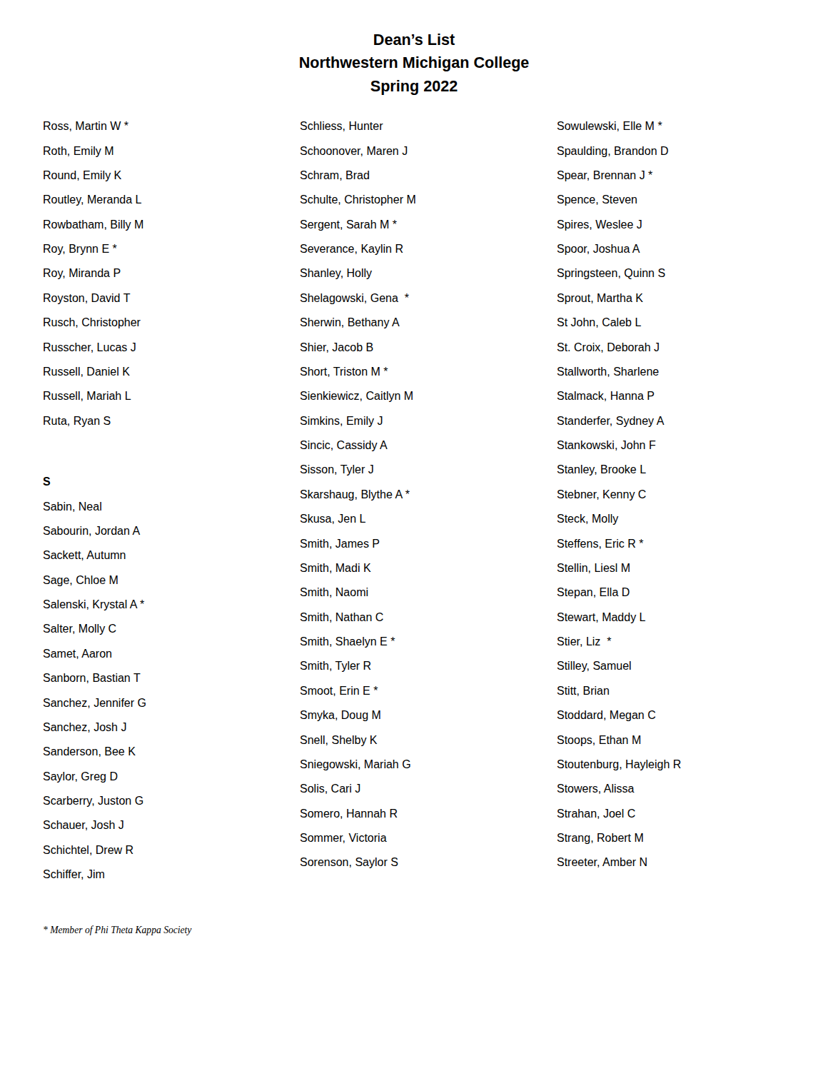Dean’s List
Northwestern Michigan College
Spring 2022
Ross, Martin W *
Roth, Emily M
Round, Emily K
Routley, Meranda L
Rowbatham, Billy M
Roy, Brynn E *
Roy, Miranda P
Royston, David T
Rusch, Christopher
Russcher, Lucas J
Russell, Daniel K
Russell, Mariah L
Ruta, Ryan S
S
Sabin, Neal
Sabourin, Jordan A
Sackett, Autumn
Sage, Chloe M
Salenski, Krystal A *
Salter, Molly C
Samet, Aaron
Sanborn, Bastian T
Sanchez, Jennifer G
Sanchez, Josh J
Sanderson, Bee K
Saylor, Greg D
Scarberry, Juston G
Schauer, Josh J
Schichtel, Drew R
Schiffer, Jim
Schliess, Hunter
Schoonover, Maren J
Schram, Brad
Schulte, Christopher M
Sergent, Sarah M *
Severance, Kaylin R
Shanley, Holly
Shelagowski, Gena *
Sherwin, Bethany A
Shier, Jacob B
Short, Triston M *
Sienkiewicz, Caitlyn M
Simkins, Emily J
Sincic, Cassidy A
Sisson, Tyler J
Skarshaug, Blythe A *
Skusa, Jen L
Smith, James P
Smith, Madi K
Smith, Naomi
Smith, Nathan C
Smith, Shaelyn E *
Smith, Tyler R
Smoot, Erin E *
Smyka, Doug M
Snell, Shelby K
Sniegowski, Mariah G
Solis, Cari J
Somero, Hannah R
Sommer, Victoria
Sorenson, Saylor S
Sowulewski, Elle M *
Spaulding, Brandon D
Spear, Brennan J *
Spence, Steven
Spires, Weslee J
Spoor, Joshua A
Springsteen, Quinn S
Sprout, Martha K
St John, Caleb L
St. Croix, Deborah J
Stallworth, Sharlene
Stalmack, Hanna P
Standerfer, Sydney A
Stankowski, John F
Stanley, Brooke L
Stebner, Kenny C
Steck, Molly
Steffens, Eric R *
Stellin, Liesl M
Stepan, Ella D
Stewart, Maddy L
Stier, Liz *
Stilley, Samuel
Stitt, Brian
Stoddard, Megan C
Stoops, Ethan M
Stoutenburg, Hayleigh R
Stowers, Alissa
Strahan, Joel C
Strang, Robert M
Streeter, Amber N
* Member of Phi Theta Kappa Society